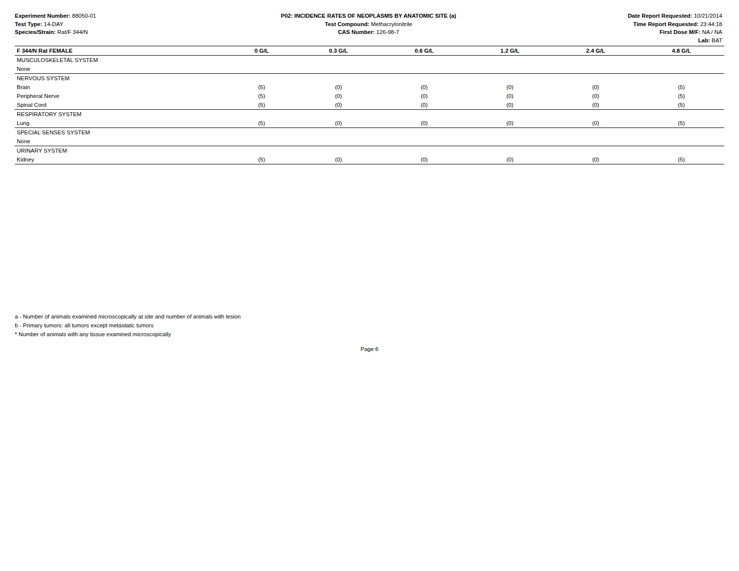| Experiment Number: 88050-01 Test Type: 14-DAY Species/Strain: Rat/F 344/N | P02: INCIDENCE RATES OF NEOPLASMS BY ANATOMIC SITE (a) Test Compound: Methacrylonitrile CAS Number: 126-98-7 | Date Report Requested: 10/21/2014 Time Report Requested: 23:44:18 First Dose M/F: NA / NA Lab: BAT |
| F 344/N Rat FEMALE | 0 G/L | 0.3 G/L | 0.6 G/L | 1.2 G/L | 2.4 G/L | 4.8 G/L |
| --- | --- | --- | --- | --- | --- | --- |
| MUSCULOSKELETAL SYSTEM | |
| None | |
| NERVOUS SYSTEM | |
| Brain | (5) | (0) | (0) | (0) | (0) | (5) |
| Peripheral Nerve | (5) | (0) | (0) | (0) | (0) | (5) |
| Spinal Cord | (5) | (0) | (0) | (0) | (0) | (5) |
| RESPIRATORY SYSTEM | |
| Lung | (5) | (0) | (0) | (0) | (0) | (5) |
| SPECIAL SENSES SYSTEM | |
| None | |
| URINARY SYSTEM | |
| Kidney | (5) | (0) | (0) | (0) | (0) | (5) |
a - Number of animals examined microscopically at site and number of animals with lesion
b - Primary tumors: all tumors except metastatic tumors
* Number of animals with any tissue examined microscopically
Page 6